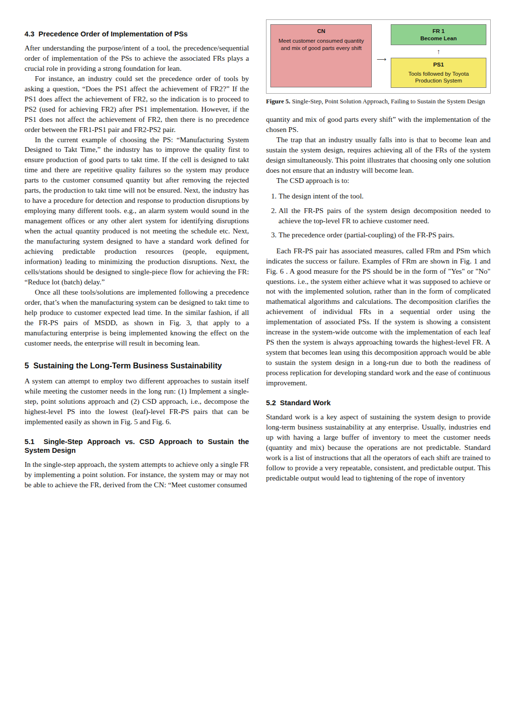4.3 Precedence Order of Implementation of PSs
After understanding the purpose/intent of a tool, the precedence/sequential order of implementation of the PSs to achieve the associated FRs plays a crucial role in providing a strong foundation for lean.
For instance, an industry could set the precedence order of tools by asking a question, “Does the PS1 affect the achievement of FR2?” If the PS1 does affect the achievement of FR2, so the indication is to proceed to PS2 (used for achieving FR2) after PS1 implementation. However, if the PS1 does not affect the achievement of FR2, then there is no precedence order between the FR1-PS1 pair and FR2-PS2 pair.
In the current example of choosing the PS: “Manufacturing System Designed to Takt Time,” the industry has to improve the quality first to ensure production of good parts to takt time. If the cell is designed to takt time and there are repetitive quality failures so the system may produce parts to the customer consumed quantity but after removing the rejected parts, the production to takt time will not be ensured. Next, the industry has to have a procedure for detection and response to production disruptions by employing many different tools. e.g., an alarm system would sound in the management offices or any other alert system for identifying disruptions when the actual quantity produced is not meeting the schedule etc. Next, the manufacturing system designed to have a standard work defined for achieving predictable production resources (people, equipment, information) leading to minimizing the production disruptions. Next, the cells/stations should be designed to single-piece flow for achieving the FR: “Reduce lot (batch) delay.”
Once all these tools/solutions are implemented following a precedence order, that’s when the manufacturing system can be designed to takt time to help produce to customer expected lead time. In the similar fashion, if all the FR-PS pairs of MSDD, as shown in Fig. 3, that apply to a manufacturing enterprise is being implemented knowing the effect on the customer needs, the enterprise will result in becoming lean.
5 Sustaining the Long-Term Business Sustainability
A system can attempt to employ two different approaches to sustain itself while meeting the customer needs in the long run: (1) Implement a single-step, point solutions approach and (2) CSD approach, i.e., decompose the highest-level PS into the lowest (leaf)-level FR-PS pairs that can be implemented easily as shown in Fig. 5 and Fig. 6.
5.1 Single-Step Approach vs. CSD Approach to Sustain the System Design
In the single-step approach, the system attempts to achieve only a single FR by implementing a point solution. For instance, the system may or may not be able to achieve the FR, derived from the CN: “Meet customer consumed
CN
Meet customer consumed quantity and mix of good parts every shift
⟶
FR 1
Become Lean
↑
PS1
Tools followed by Toyota Production System
Figure 5. Single-Step, Point Solution Approach, Failing to Sustain the System Design
quantity and mix of good parts every shift” with the implementation of the chosen PS.
The trap that an industry usually falls into is that to become lean and sustain the system design, requires achieving all of the FRs of the system design simultaneously. This point illustrates that choosing only one solution does not ensure that an industry will become lean.
The CSD approach is to:
The design intent of the tool.
All the FR-PS pairs of the system design decomposition needed to achieve the top-level FR to achieve customer need.
The precedence order (partial-coupling) of the FR-PS pairs.
Each FR-PS pair has associated measures, called FRm and PSm which indicates the success or failure. Examples of FRm are shown in Fig. 1 and Fig. 6 . A good measure for the PS should be in the form of "Yes" or "No" questions. i.e., the system either achieve what it was supposed to achieve or not with the implemented solution, rather than in the form of complicated mathematical algorithms and calculations. The decomposition clarifies the achievement of individual FRs in a sequential order using the implementation of associated PSs. If the system is showing a consistent increase in the system-wide outcome with the implementation of each leaf PS then the system is always approaching towards the highest-level FR. A system that becomes lean using this decomposition approach would be able to sustain the system design in a long-run due to both the readiness of process replication for developing standard work and the ease of continuous improvement.
5.2 Standard Work
Standard work is a key aspect of sustaining the system design to provide long-term business sustainability at any enterprise. Usually, industries end up with having a large buffer of inventory to meet the customer needs (quantity and mix) because the operations are not predictable. Standard work is a list of instructions that all the operators of each shift are trained to follow to provide a very repeatable, consistent, and predictable output. This predictable output would lead to tightening of the rope of inventory